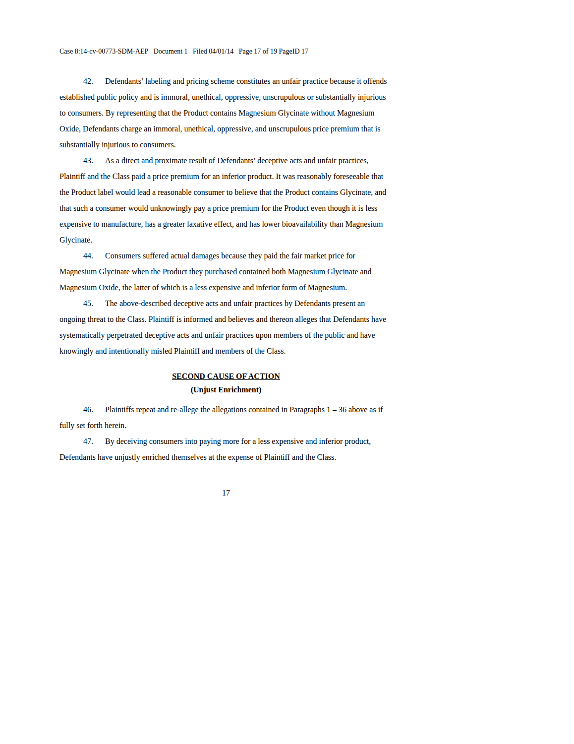Case 8:14-cv-00773-SDM-AEP Document 1 Filed 04/01/14 Page 17 of 19 PageID 17
42. Defendants’ labeling and pricing scheme constitutes an unfair practice because it offends established public policy and is immoral, unethical, oppressive, unscrupulous or substantially injurious to consumers. By representing that the Product contains Magnesium Glycinate without Magnesium Oxide, Defendants charge an immoral, unethical, oppressive, and unscrupulous price premium that is substantially injurious to consumers.
43. As a direct and proximate result of Defendants’ deceptive acts and unfair practices, Plaintiff and the Class paid a price premium for an inferior product. It was reasonably foreseeable that the Product label would lead a reasonable consumer to believe that the Product contains Glycinate, and that such a consumer would unknowingly pay a price premium for the Product even though it is less expensive to manufacture, has a greater laxative effect, and has lower bioavailability than Magnesium Glycinate.
44. Consumers suffered actual damages because they paid the fair market price for Magnesium Glycinate when the Product they purchased contained both Magnesium Glycinate and Magnesium Oxide, the latter of which is a less expensive and inferior form of Magnesium.
45. The above-described deceptive acts and unfair practices by Defendants present an ongoing threat to the Class. Plaintiff is informed and believes and thereon alleges that Defendants have systematically perpetrated deceptive acts and unfair practices upon members of the public and have knowingly and intentionally misled Plaintiff and members of the Class.
SECOND CAUSE OF ACTION
(Unjust Enrichment)
46. Plaintiffs repeat and re-allege the allegations contained in Paragraphs 1 – 36 above as if fully set forth herein.
47. By deceiving consumers into paying more for a less expensive and inferior product, Defendants have unjustly enriched themselves at the expense of Plaintiff and the Class.
17